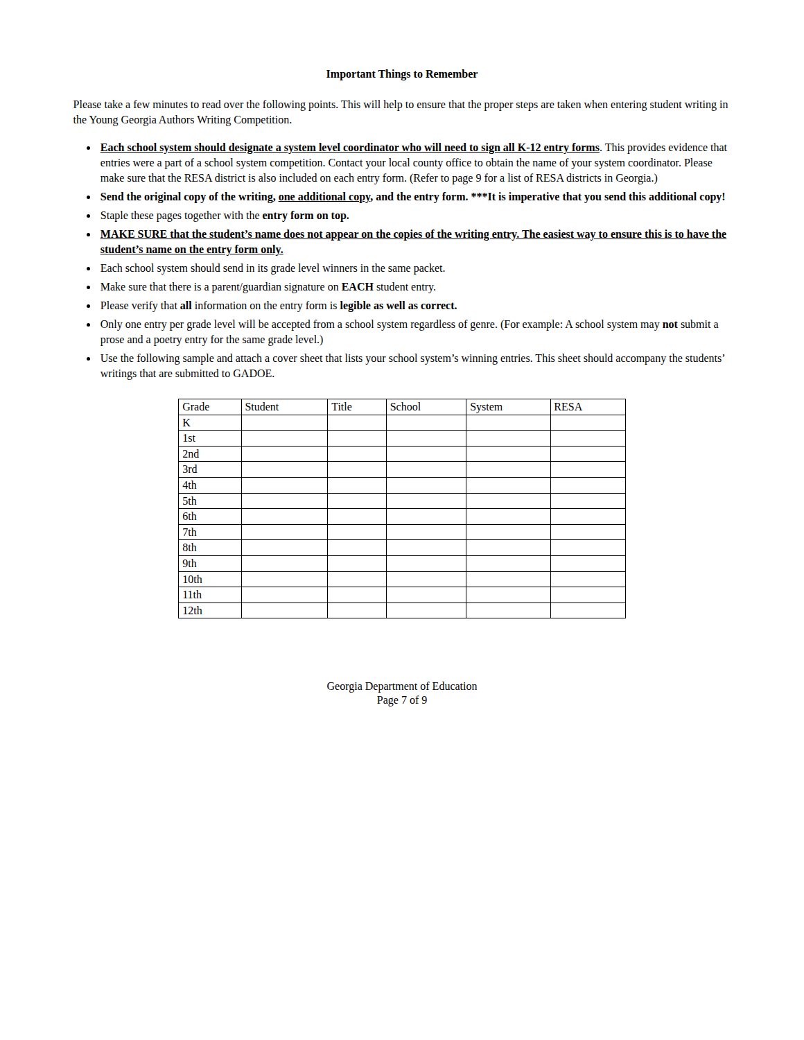Important Things to Remember
Please take a few minutes to read over the following points. This will help to ensure that the proper steps are taken when entering student writing in the Young Georgia Authors Writing Competition.
Each school system should designate a system level coordinator who will need to sign all K-12 entry forms. This provides evidence that entries were a part of a school system competition. Contact your local county office to obtain the name of your system coordinator. Please make sure that the RESA district is also included on each entry form. (Refer to page 9 for a list of RESA districts in Georgia.)
Send the original copy of the writing, one additional copy, and the entry form. ***It is imperative that you send this additional copy!
Staple these pages together with the entry form on top.
MAKE SURE that the student’s name does not appear on the copies of the writing entry. The easiest way to ensure this is to have the student’s name on the entry form only.
Each school system should send in its grade level winners in the same packet.
Make sure that there is a parent/guardian signature on EACH student entry.
Please verify that all information on the entry form is legible as well as correct.
Only one entry per grade level will be accepted from a school system regardless of genre. (For example: A school system may not submit a prose and a poetry entry for the same grade level.)
Use the following sample and attach a cover sheet that lists your school system’s winning entries. This sheet should accompany the students’ writings that are submitted to GADOE.
| Grade | Student | Title | School | System | RESA |
| --- | --- | --- | --- | --- | --- |
| K | | | | | |
| 1st | | | | | |
| 2nd | | | | | |
| 3rd | | | | | |
| 4th | | | | | |
| 5th | | | | | |
| 6th | | | | | |
| 7th | | | | | |
| 8th | | | | | |
| 9th | | | | | |
| 10th | | | | | |
| 11th | | | | | |
| 12th | | | | | |
Georgia Department of Education
Page 7 of 9